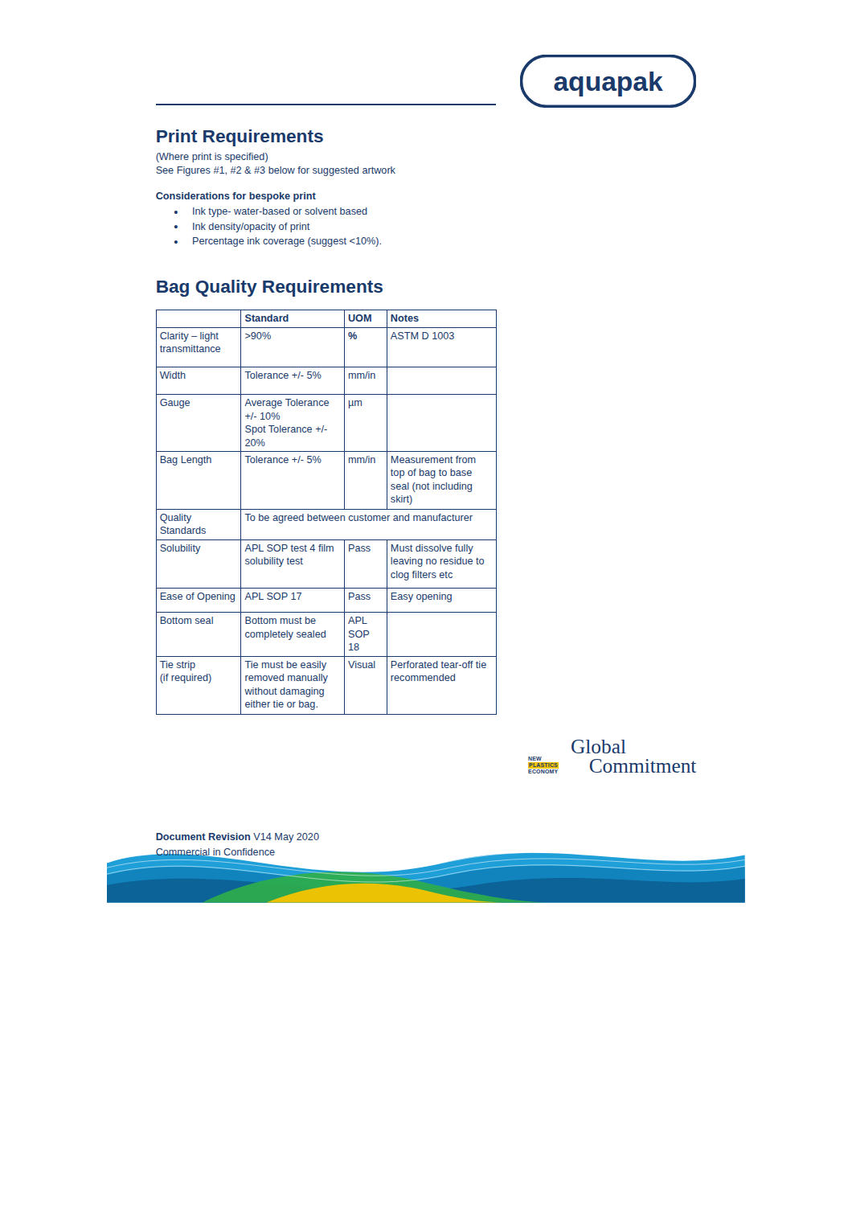aquapak
Print Requirements
(Where print is specified)
See Figures #1, #2 & #3 below for suggested artwork
Considerations for bespoke print
Ink type- water-based or solvent based
Ink density/opacity of print
Percentage ink coverage (suggest <10%).
Bag Quality Requirements
| | Standard | UOM | Notes |
| --- | --- | --- | --- |
| Clarity – light transmittance | >90% | % | ASTM D 1003 |
| Width | Tolerance +/- 5% | mm/in | |
| Gauge | Average Tolerance +/- 10% Spot Tolerance +/- 20% | µm | |
| Bag Length | Tolerance +/- 5% | mm/in | Measurement from top of bag to base seal (not including skirt) |
| Quality Standards | To be agreed between customer and manufacturer |
| Solubility | APL SOP test 4 film solubility test | Pass | Must dissolve fully leaving no residue to clog filters etc |
| Ease of Opening | APL SOP 17 | Pass | Easy opening |
| Bottom seal | Bottom must be completely sealed | APL SOP 18 | |
| Tie strip (if required) | Tie must be easily removed manually without damaging either tie or bag. | Visual | Perforated tear-off tie recommended |
NEW
PLASTICS
ECONOMY
Global Commitment
Document Revision V14 May 2020
Commercial in Confidence